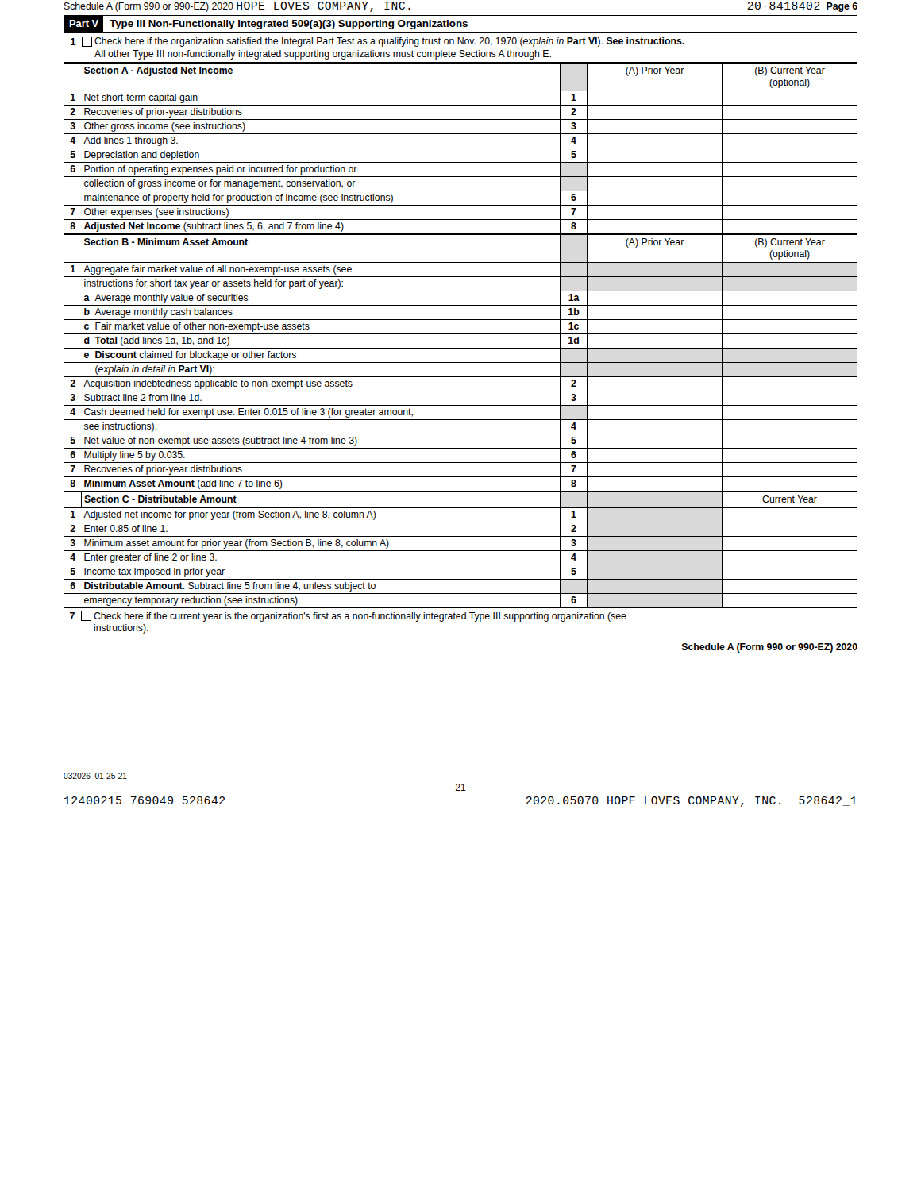Schedule A (Form 990 or 990-EZ) 2020 HOPE LOVES COMPANY, INC.
20-8418402 Page 6
Part V
Type III Non-Functionally Integrated 509(a)(3) Supporting Organizations
1
Check here if the organization satisfied the Integral Part Test as a qualifying trust on Nov. 20, 1970 (explain in Part VI). See instructions.
All other Type III non-functionally integrated supporting organizations must complete Sections A through E.
| | Section A - Adjusted Net Income | | (A) Prior Year | (B) Current Year (optional) |
| 1 | Net short-term capital gain | 1 | | |
| 2 | Recoveries of prior-year distributions | 2 | | |
| 3 | Other gross income (see instructions) | 3 | | |
| 4 | Add lines 1 through 3. | 4 | | |
| 5 | Depreciation and depletion | 5 | | |
| 6 | Portion of operating expenses paid or incurred for production or | | | |
| | collection of gross income or for management, conservation, or | | | |
| | maintenance of property held for production of income (see instructions) | 6 | | |
| 7 | Other expenses (see instructions) | 7 | | |
| 8 | Adjusted Net Income (subtract lines 5, 6, and 7 from line 4) | 8 | | |
| | Section B - Minimum Asset Amount | | (A) Prior Year | (B) Current Year (optional) |
| 1 | Aggregate fair market value of all non-exempt-use assets (see | | | |
| | instructions for short tax year or assets held for part of year): | | | |
| | a Average monthly value of securities | 1a | | |
| | b Average monthly cash balances | 1b | | |
| | c Fair market value of other non-exempt-use assets | 1c | | |
| | d Total (add lines 1a, 1b, and 1c) | 1d | | |
| | e Discount claimed for blockage or other factors | | | |
| | ( explain in detail in Part VI ): | | | |
| 2 | Acquisition indebtedness applicable to non-exempt-use assets | 2 | | |
| 3 | Subtract line 2 from line 1d. | 3 | | |
| 4 | Cash deemed held for exempt use. Enter 0.015 of line 3 (for greater amount, | | | |
| | see instructions). | 4 | | |
| 5 | Net value of non-exempt-use assets (subtract line 4 from line 3) | 5 | | |
| 6 | Multiply line 5 by 0.035. | 6 | | |
| 7 | Recoveries of prior-year distributions | 7 | | |
| 8 | Minimum Asset Amount (add line 7 to line 6) | 8 | | |
| | Section C - Distributable Amount | | | Current Year |
| 1 | Adjusted net income for prior year (from Section A, line 8, column A) | 1 | | |
| 2 | Enter 0.85 of line 1. | 2 | | |
| 3 | Minimum asset amount for prior year (from Section B, line 8, column A) | 3 | | |
| 4 | Enter greater of line 2 or line 3. | 4 | | |
| 5 | Income tax imposed in prior year | 5 | | |
| 6 | Distributable Amount. Subtract line 5 from line 4, unless subject to | | | |
| | emergency temporary reduction (see instructions). | 6 | | |
7
Check here if the current year is the organization's first as a non-functionally integrated Type III supporting organization (see
instructions).
Schedule A (Form 990 or 990-EZ) 2020
032026 01-25-21
21
12400215 769049 528642
2020.05070 HOPE LOVES COMPANY, INC. 528642_1